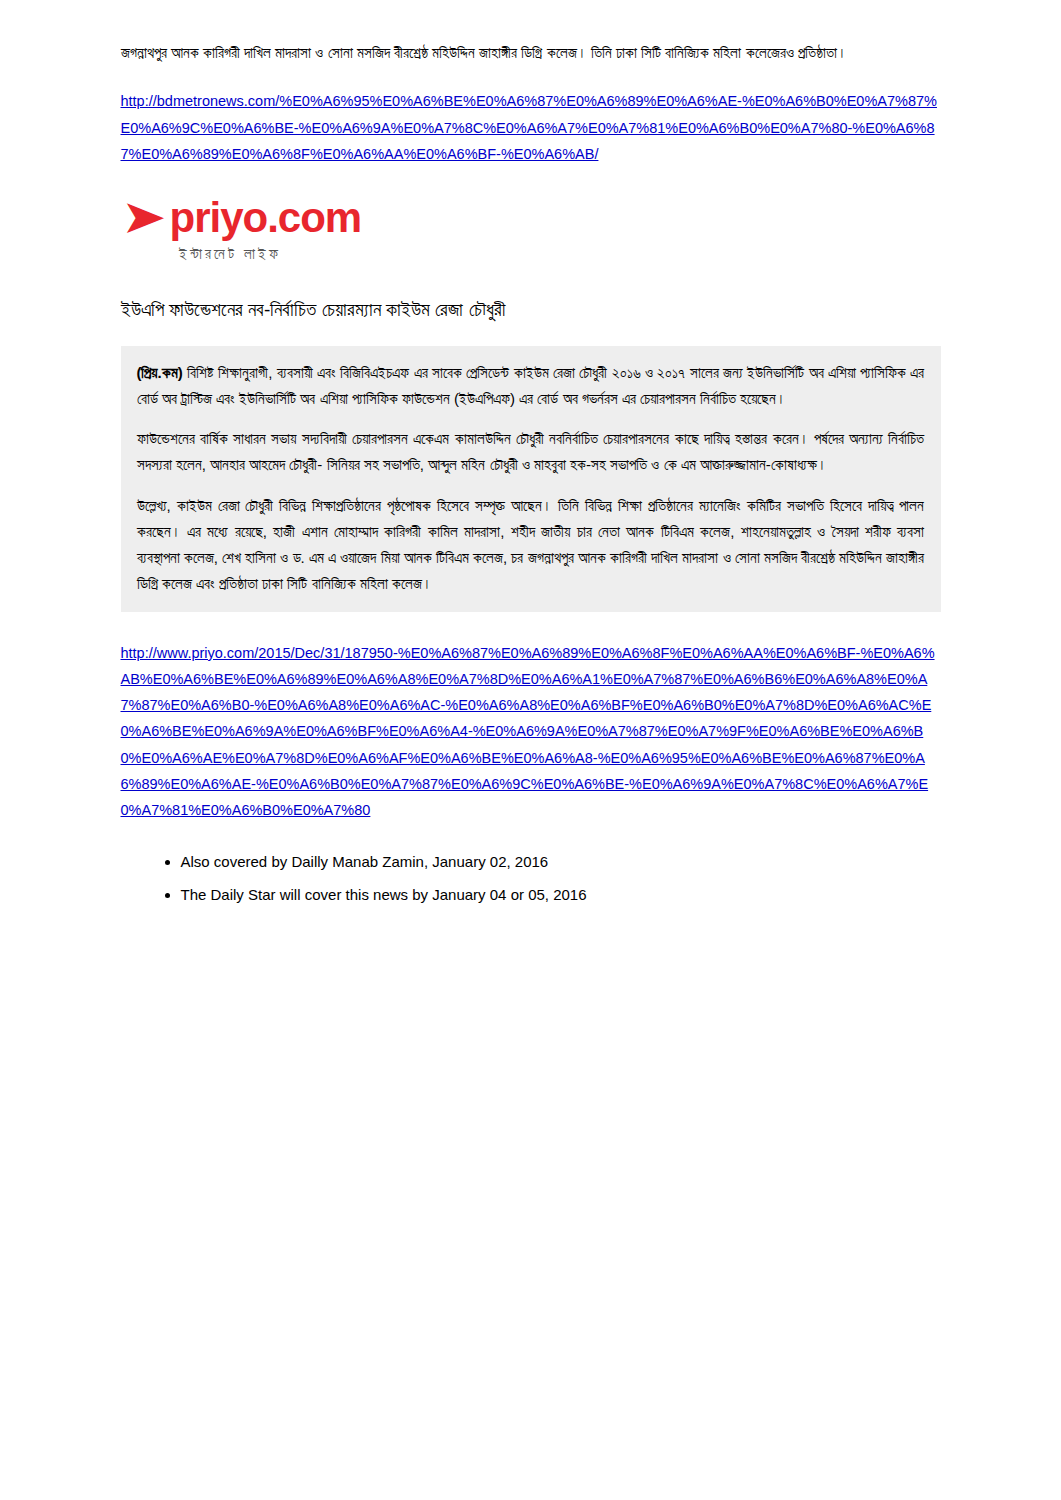জগন্নাথপুর আনক কারিগরী দাখিল মাদরাসা ও সোনা মসজিদ বীরশ্রেষ্ঠ মহিউদ্দিন জাহাঙ্গীর ডিগ্রি কলেজ। তিনি ঢাকা সিটি বানিজ্যিক মহিলা কলেজেরও প্রতিষ্ঠাতা।
http://bdmetronews.com/%E0%A6%95%E0%A6%BE%E0%A6%87%E0%A6%89%E0%A6%AE-%E0%A6%B0%E0%A7%87%E0%A6%9C%E0%A6%BE-%E0%A6%9A%E0%A7%8C%E0%A6%A7%E0%A7%81%E0%A6%B0%E0%A7%80-%E0%A6%87%E0%A6%89%E0%A6%8F%E0%A6%AA%E0%A6%BF-%E0%A6%AB/
➤ priyo.com
ইন্টারনেট লাইফ
ইউএপি ফাউন্ডেশনের নব-নির্বাচিত চেয়ারম্যান কাইউম রেজা চৌধুরী
(প্রিয়.কম) বিশিষ্ট শিক্ষানুরাগী, ব্যবসায়ী এবং বিজিবিএইচএফ এর সাবেক প্রেসিডেন্ট কাইউম রেজা চৌধুরী ২০১৬ ও ২০১৭ সালের জন্য ইউনিভার্সিটি অব এশিয়া প্যাসিফিক এর বোর্ড অব ট্রাস্টিজ এবং ইউনিভার্সিটি অব এশিয়া প্যাসিফিক ফাউন্ডেশন (ইউএপিএফ) এর বোর্ড অব গভর্নরস এর চেয়ারপারসন নির্বাচিত হয়েছেন।
ফাউন্ডেশনের বার্ষিক সাধারন সভায় সদ্যবিদায়ী চেয়ারপারসন একেএম কামালউদ্দিন চৌধুরী নবনির্বাচিত চেয়ারপারসনের কাছে দায়িত্ব হস্তান্তর করেন। পর্ষদের অন্যান্য নির্বাচিত সদস্যরা হলেন, আনহার আহমেদ চৌধুরী- সিনিয়র সহ সভাপতি, আব্দুল মহিন চৌধুরী ও মাহবুবা হক-সহ সভাপতি ও কে এম আক্তারুজ্জামান-কোষাধ্যক্ষ।
উল্লেখ্য, কাইউম রেজা চৌধুরী বিভিন্ন শিক্ষাপ্রতিষ্ঠানের পৃষ্ঠপোষক হিসেবে সম্পৃক্ত আছেন। তিনি বিভিন্ন শিক্ষা প্রতিষ্ঠানের ম্যানেজিং কমিটির সভাপতি হিসেবে দায়িত্ব পালন করছেন। এর মধ্যে রয়েছে, হাজী এশান মোহাম্মাদ কারিগরী কামিল মাদরাসা, শহীদ জাতীয় চার নেতা আনক টিবিএম কলেজ, শাহনেয়ামতুল্লাহ ও সৈয়দা শরীফ ব্যবসা ব্যবস্থাপনা কলেজ, শেখ হাসিনা ও ড. এম এ ওয়াজেদ মিয়া আনক টিবিএম কলেজ, চর জগন্নাথপুর আনক কারিগরী দাখিল মাদরাসা ও সোনা মসজিদ বীরশ্রেষ্ঠ মহিউদ্দিন জাহাঙ্গীর ডিগ্রি কলেজ এবং প্রতিষ্ঠাতা ঢাকা সিটি বানিজ্যিক মহিলা কলেজ।
http://www.priyo.com/2015/Dec/31/187950-%E0%A6%87%E0%A6%89%E0%A6%8F%E0%A6%AA%E0%A6%BF-%E0%A6%AB%E0%A6%BE%E0%A6%89%E0%A6%A8%E0%A7%8D%E0%A6%A1%E0%A7%87%E0%A6%B6%E0%A6%A8%E0%A7%87%E0%A6%B0-%E0%A6%A8%E0%A6%AC-%E0%A6%A8%E0%A6%BF%E0%A6%B0%E0%A7%8D%E0%A6%AC%E0%A6%BE%E0%A6%9A%E0%A6%BF%E0%A6%A4-%E0%A6%9A%E0%A7%87%E0%A7%9F%E0%A6%BE%E0%A6%B0%E0%A6%AE%E0%A7%8D%E0%A6%AF%E0%A6%BE%E0%A6%A8-%E0%A6%95%E0%A6%BE%E0%A6%87%E0%A6%89%E0%A6%AE-%E0%A6%B0%E0%A7%87%E0%A6%9C%E0%A6%BE-%E0%A6%9A%E0%A7%8C%E0%A6%A7%E0%A7%81%E0%A6%B0%E0%A7%80
Also covered by Dailly Manab Zamin, January 02, 2016
The Daily Star will cover this news by January 04 or 05, 2016